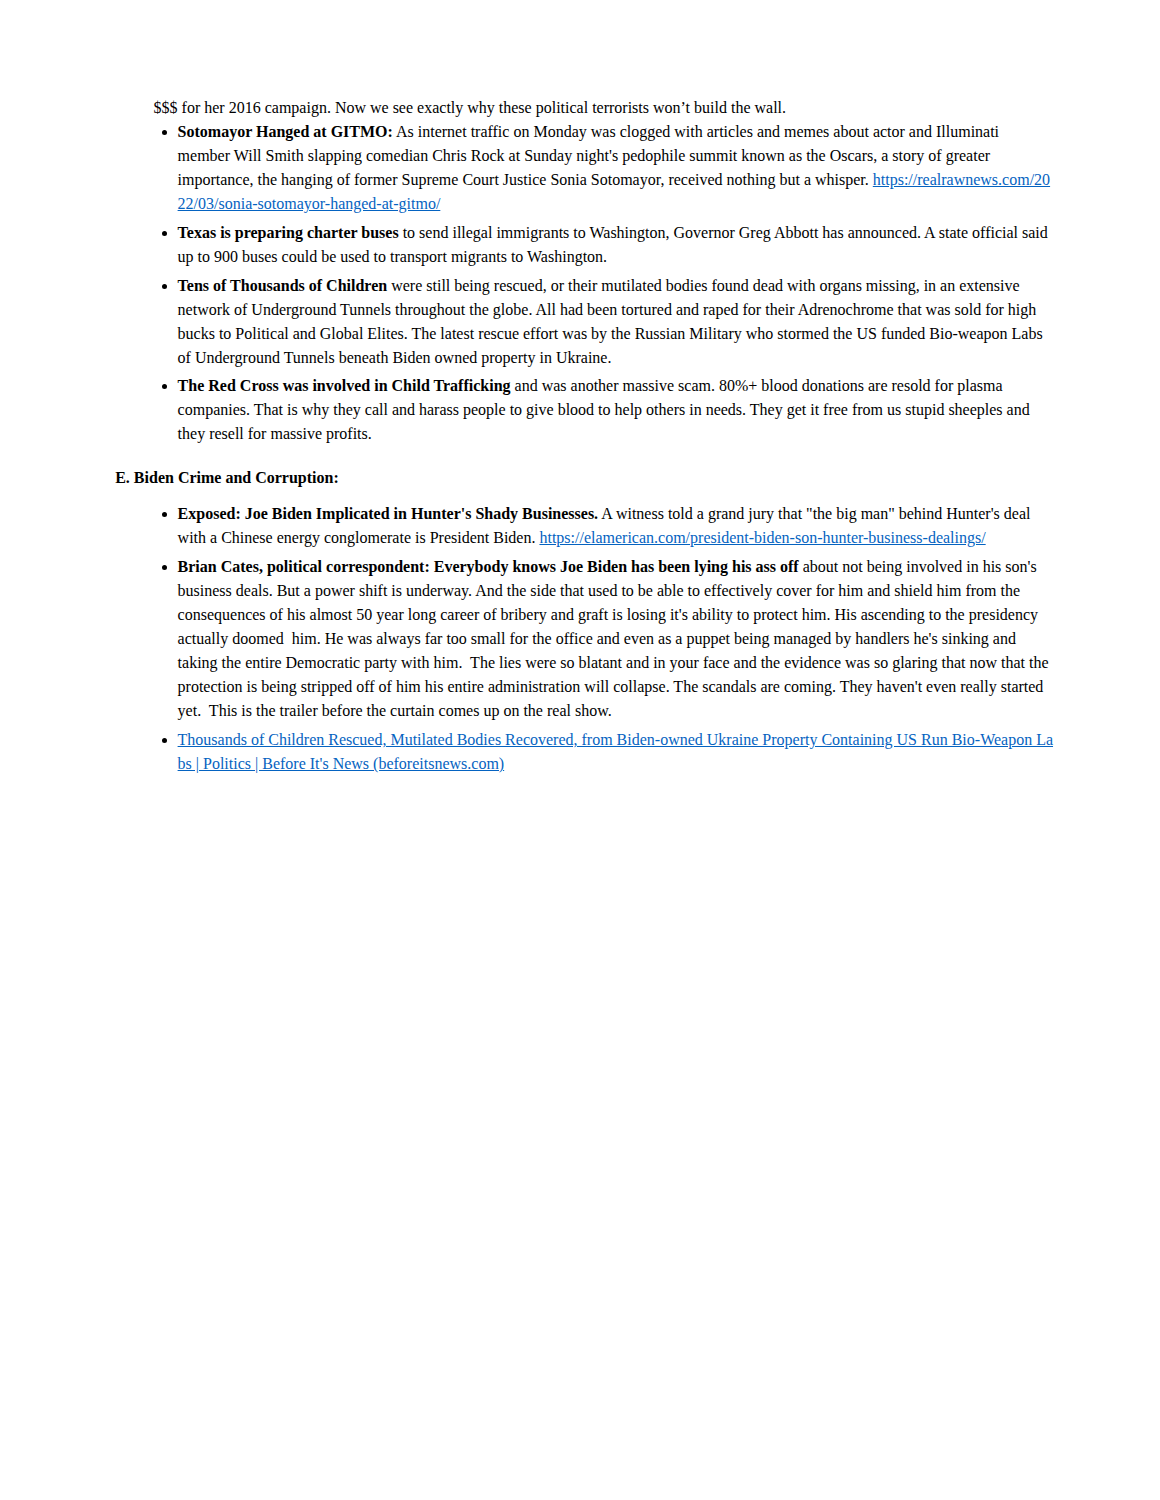$$$ for her 2016 campaign. Now we see exactly why these political terrorists won’t build the wall.
Sotomayor Hanged at GITMO: As internet traffic on Monday was clogged with articles and memes about actor and Illuminati member Will Smith slapping comedian Chris Rock at Sunday night's pedophile summit known as the Oscars, a story of greater importance, the hanging of former Supreme Court Justice Sonia Sotomayor, received nothing but a whisper. https://realrawnews.com/2022/03/sonia-sotomayor-hanged-at-gitmo/
Texas is preparing charter buses to send illegal immigrants to Washington, Governor Greg Abbott has announced. A state official said up to 900 buses could be used to transport migrants to Washington.
Tens of Thousands of Children were still being rescued, or their mutilated bodies found dead with organs missing, in an extensive network of Underground Tunnels throughout the globe. All had been tortured and raped for their Adrenochrome that was sold for high bucks to Political and Global Elites. The latest rescue effort was by the Russian Military who stormed the US funded Bio-weapon Labs of Underground Tunnels beneath Biden owned property in Ukraine.
The Red Cross was involved in Child Trafficking and was another massive scam. 80%+ blood donations are resold for plasma companies. That is why they call and harass people to give blood to help others in needs. They get it free from us stupid sheeples and they resell for massive profits.
E. Biden Crime and Corruption:
Exposed: Joe Biden Implicated in Hunter's Shady Businesses. A witness told a grand jury that "the big man" behind Hunter's deal with a Chinese energy conglomerate is President Biden. https://elamerican.com/president-biden-son-hunter-business-dealings/
Brian Cates, political correspondent: Everybody knows Joe Biden has been lying his ass off about not being involved in his son's business deals. But a power shift is underway. And the side that used to be able to effectively cover for him and shield him from the consequences of his almost 50 year long career of bribery and graft is losing it's ability to protect him. His ascending to the presidency actually doomed him. He was always far too small for the office and even as a puppet being managed by handlers he's sinking and taking the entire Democratic party with him. The lies were so blatant and in your face and the evidence was so glaring that now that the protection is being stripped off of him his entire administration will collapse. The scandals are coming. They haven't even really started yet. This is the trailer before the curtain comes up on the real show.
Thousands of Children Rescued, Mutilated Bodies Recovered, from Biden-owned Ukraine Property Containing US Run Bio-Weapon Labs | Politics | Before It's News (beforeitsnews.com)